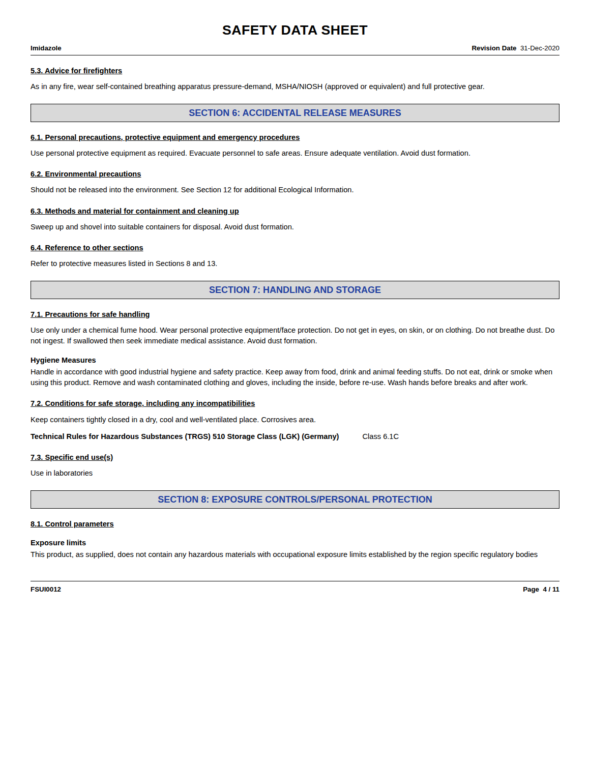SAFETY DATA SHEET
Imidazole Revision Date 31-Dec-2020
5.3. Advice for firefighters
As in any fire, wear self-contained breathing apparatus pressure-demand, MSHA/NIOSH (approved or equivalent) and full protective gear.
SECTION 6: ACCIDENTAL RELEASE MEASURES
6.1. Personal precautions, protective equipment and emergency procedures
Use personal protective equipment as required. Evacuate personnel to safe areas. Ensure adequate ventilation. Avoid dust formation.
6.2. Environmental precautions
Should not be released into the environment. See Section 12 for additional Ecological Information.
6.3. Methods and material for containment and cleaning up
Sweep up and shovel into suitable containers for disposal. Avoid dust formation.
6.4. Reference to other sections
Refer to protective measures listed in Sections 8 and 13.
SECTION 7: HANDLING AND STORAGE
7.1. Precautions for safe handling
Use only under a chemical fume hood. Wear personal protective equipment/face protection. Do not get in eyes, on skin, or on clothing. Do not breathe dust. Do not ingest. If swallowed then seek immediate medical assistance. Avoid dust formation.
Hygiene Measures
Handle in accordance with good industrial hygiene and safety practice. Keep away from food, drink and animal feeding stuffs. Do not eat, drink or smoke when using this product. Remove and wash contaminated clothing and gloves, including the inside, before re-use. Wash hands before breaks and after work.
7.2. Conditions for safe storage, including any incompatibilities
Keep containers tightly closed in a dry, cool and well-ventilated place. Corrosives area.
Technical Rules for Hazardous Substances (TRGS) 510 Storage Class (LGK) (Germany)
Class 6.1C
7.3. Specific end use(s)
Use in laboratories
SECTION 8: EXPOSURE CONTROLS/PERSONAL PROTECTION
8.1. Control parameters
Exposure limits
This product, as supplied, does not contain any hazardous materials with occupational exposure limits established by the region specific regulatory bodies
FSUI0012 Page 4 / 11